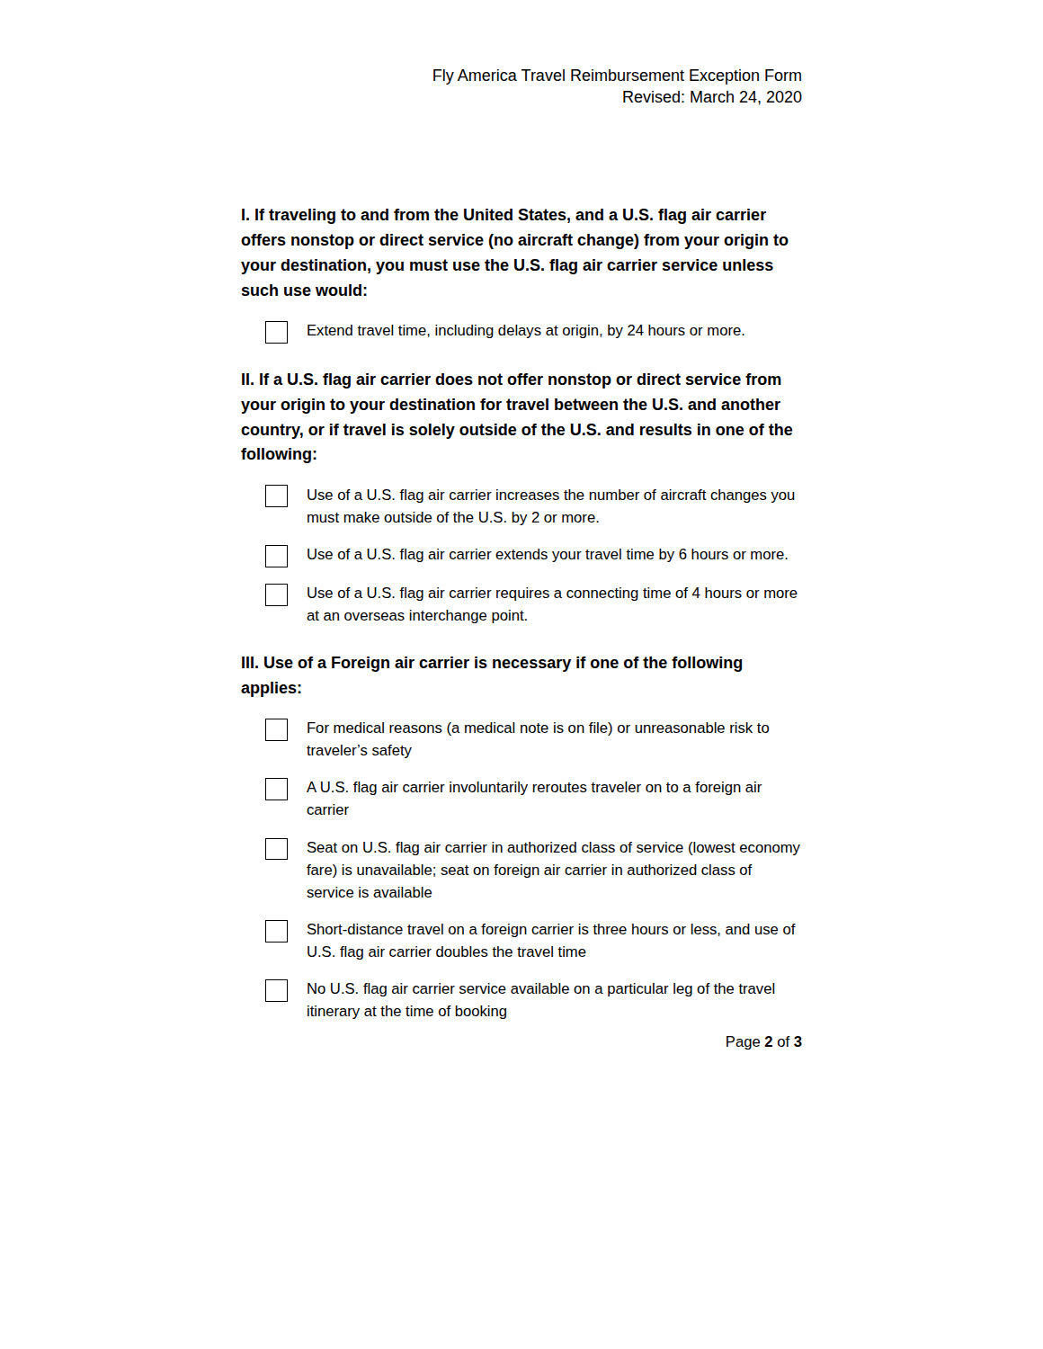Fly America Travel Reimbursement Exception Form
Revised: March 24, 2020
I. If traveling to and from the United States, and a U.S. flag air carrier offers nonstop or direct service (no aircraft change) from your origin to your destination, you must use the U.S. flag air carrier service unless such use would:
Extend travel time, including delays at origin, by 24 hours or more.
II. If a U.S. flag air carrier does not offer nonstop or direct service from your origin to your destination for travel between the U.S. and another country, or if travel is solely outside of the U.S. and results in one of the following:
Use of a U.S. flag air carrier increases the number of aircraft changes you must make outside of the U.S. by 2 or more.
Use of a U.S. flag air carrier extends your travel time by 6 hours or more.
Use of a U.S. flag air carrier requires a connecting time of 4 hours or more at an overseas interchange point.
III. Use of a Foreign air carrier is necessary if one of the following applies:
For medical reasons (a medical note is on file) or unreasonable risk to traveler’s safety
A U.S. flag air carrier involuntarily reroutes traveler on to a foreign air carrier
Seat on U.S. flag air carrier in authorized class of service (lowest economy fare) is unavailable; seat on foreign air carrier in authorized class of service is available
Short-distance travel on a foreign carrier is three hours or less, and use of U.S. flag air carrier doubles the travel time
No U.S. flag air carrier service available on a particular leg of the travel itinerary at the time of booking
Page 2 of 3